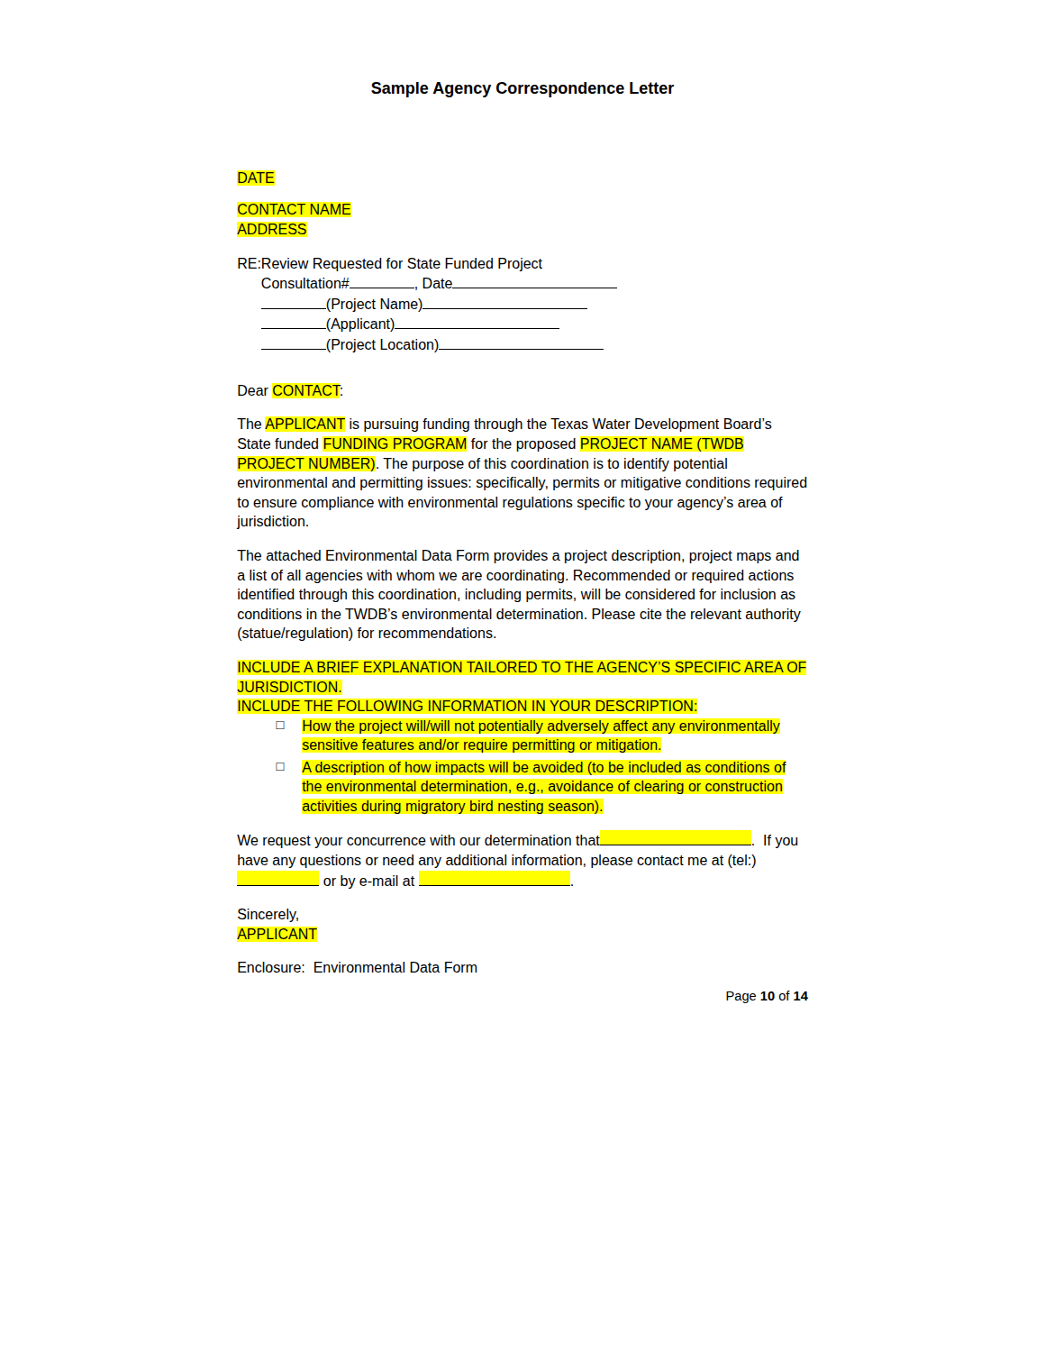Sample Agency Correspondence Letter
DATE
CONTACT NAME
ADDRESS
| RE: | Review Requested for State Funded Project |
| | Consultation# , Date |
| | (Project Name) |
| | (Applicant) |
| | (Project Location) |
Dear CONTACT:
The APPLICANT is pursuing funding through the Texas Water Development Board’s State funded FUNDING PROGRAM for the proposed PROJECT NAME (TWDB PROJECT NUMBER). The purpose of this coordination is to identify potential environmental and permitting issues: specifically, permits or mitigative conditions required to ensure compliance with environmental regulations specific to your agency’s area of jurisdiction.
The attached Environmental Data Form provides a project description, project maps and a list of all agencies with whom we are coordinating. Recommended or required actions identified through this coordination, including permits, will be considered for inclusion as conditions in the TWDB’s environmental determination. Please cite the relevant authority (statue/regulation) for recommendations.
INCLUDE A BRIEF EXPLANATION TAILORED TO THE AGENCY’S SPECIFIC AREA OF JURISDICTION.
INCLUDE THE FOLLOWING INFORMATION IN YOUR DESCRIPTION:
How the project will/will not potentially adversely affect any environmentally sensitive features and/or require permitting or mitigation.
A description of how impacts will be avoided (to be included as conditions of the environmental determination, e.g., avoidance of clearing or construction activities during migratory bird nesting season).
We request your concurrence with our determination that . If you have any questions or need any additional information, please contact me at (tel:) or by e-mail at .
Sincerely,
APPLICANT
Enclosure: Environmental Data Form
Page 10 of 14